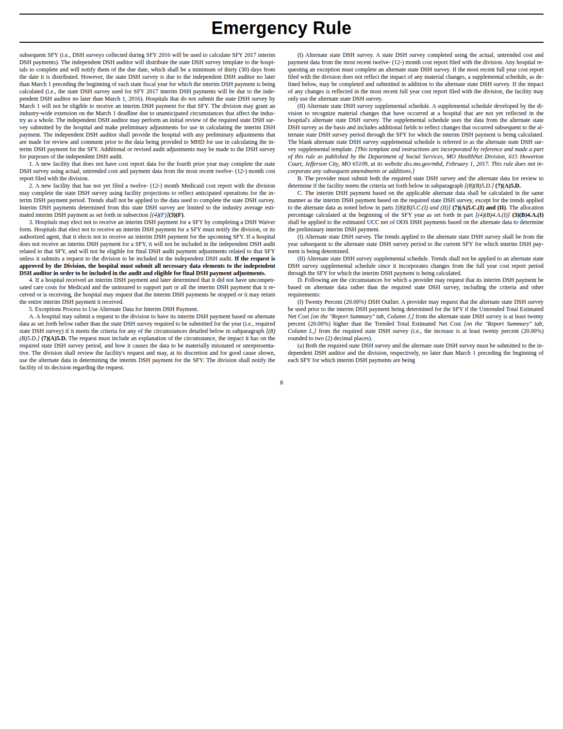Emergency Rule
subsequent SFY (i.e., DSH surveys collected during SFY 2016 will be used to calculate SFY 2017 interim DSH payments). The independent DSH auditor will distribute the state DSH survey template to the hospitals to complete and will notify them of the due date, which shall be a minimum of thirty (30) days from the date it is distributed. However, the state DSH survey is due to the independent DSH auditor no later than March 1 preceding the beginning of each state fiscal year for which the interim DSH payment is being calculated (i.e., the state DSH survey used for SFY 2017 interim DSH payments will be due to the independent DSH auditor no later than March 1, 2016). Hospitals that do not submit the state DSH survey by March 1 will not be eligible to receive an interim DSH payment for that SFY. The division may grant an industry-wide extension on the March 1 deadline due to unanticipated circumstances that affect the industry as a whole. The independent DSH auditor may perform an initial review of the required state DSH survey submitted by the hospital and make preliminary adjustments for use in calculating the interim DSH payment. The independent DSH auditor shall provide the hospital with any preliminary adjustments that are made for review and comment prior to the data being provided to MHD for use in calculating the interim DSH payment for the SFY. Additional or revised audit adjustments may be made to the DSH survey for purposes of the independent DSH audit.
1. A new facility that does not have cost report data for the fourth prior year may complete the state DSH survey using actual, untrended cost and payment data from the most recent twelve- (12-) month cost report filed with the division.
2. A new facility that has not yet filed a twelve- (12-) month Medicaid cost report with the division may complete the state DSH survey using facility projections to reflect anticipated operations for the interim DSH payment period. Trends shall not be applied to the data used to complete the state DSH survey. Interim DSH payments determined from this state DSH survey are limited to the industry average estimated interim DSH payment as set forth in subsection [(4)(F)](3)(F).
3. Hospitals may elect not to receive an interim DSH payment for a SFY by completing a DSH Waiver form. Hospitals that elect not to receive an interim DSH payment for a SFY must notify the division, or its authorized agent, that it elects not to receive an interim DSH payment for the upcoming SFY. If a hospital does not receive an interim DSH payment for a SFY, it will not be included in the independent DSH audit related to that SFY, and will not be eligible for final DSH audit payment adjustments related to that SFY unless it submits a request to the division to be included in the independent DSH audit. If the request is approved by the Division, the hospital must submit all necessary data elements to the independent DSH auditor in order to be included in the audit and eligible for final DSH payment adjustments.
4. If a hospital received an interim DSH payment and later determined that it did not have uncompensated care costs for Medicaid and the uninsured to support part or all the interim DSH payment that it received or is receiving, the hospital may request that the interim DSH payments be stopped or it may return the entire interim DSH payment it received.
5. Exceptions Process to Use Alternate Data for Interim DSH Payment.
A. A hospital may submit a request to the division to have its interim DSH payment based on alternate data as set forth below rather than the state DSH survey required to be submitted for the year (i.e., required state DSH survey) if it meets the criteria for any of the circumstances detailed below in subparagraph [(8)(B)5.D.] (7)(A)5.D. The request must include an explanation of the circumstance, the impact it has on the required state DSH survey period, and how it causes the data to be materially misstated or unrepresentative. The division shall review the facility's request and may, at its discretion and for good cause shown, use the alternate data in determining the interim DSH payment for the SFY. The division shall notify the facility of its decision regarding the request.
(I) Alternate state DSH survey. A state DSH survey completed using the actual, untrended cost and payment data from the most recent twelve- (12-) month cost report filed with the division. Any hospital requesting an exception must complete an alternate state DSH survey. If the most recent full year cost report filed with the division does not reflect the impact of any material changes, a supplemental schedule, as defined below, may be completed and submitted in addition to the alternate state DSH survey. If the impact of any changes is reflected in the most recent full year cost report filed with the division, the facility may only use the alternate state DSH survey.
(II) Alternate state DSH survey supplemental schedule. A supplemental schedule developed by the division to recognize material changes that have occurred at a hospital that are not yet reflected in the hospital's alternate state DSH survey. The supplemental schedule uses the data from the alternate state DSH survey as the basis and includes additional fields to reflect changes that occurred subsequent to the alternate state DSH survey period through the SFY for which the interim DSH payment is being calculated. The blank alternate state DSH survey supplemental schedule is referred to as the alternate state DSH survey supplemental template. [This template and instructions are incorporated by reference and made a part of this rule as published by the Department of Social Services, MO HealthNet Division, 615 Howerton Court, Jefferson City, MO 65109, at its website dss.mo.gov/mhd, February 1, 2017. This rule does not incorporate any subsequent amendments or additions.]
B. The provider must submit both the required state DSH survey and the alternate data for review to determine if the facility meets the criteria set forth below in subparagraph [(8)(B)5.D.] (7)(A)5.D.
C. The interim DSH payment based on the applicable alternate data shall be calculated in the same manner as the interim DSH payment based on the required state DSH survey, except for the trends applied to the alternate data as noted below in parts [(8)(B)5.C.(I) and (II)] (7)(A)5.C.(I) and (II). The allocation percentage calculated at the beginning of the SFY year as set forth in part [(4)(B)4.A.(I)] (3)(B)4.A.(I) shall be applied to the estimated UCC net of OOS DSH payments based on the alternate data to determine the preliminary interim DSH payment.
(I) Alternate state DSH survey. The trends applied to the alternate state DSH survey shall be from the year subsequent to the alternate state DSH survey period to the current SFY for which interim DSH payment is being determined.
(II) Alternate state DSH survey supplemental schedule. Trends shall not be applied to an alternate state DSH survey supplemental schedule since it incorporates changes from the full year cost report period through the SFY for which the interim DSH payment is being calculated.
D. Following are the circumstances for which a provider may request that its interim DSH payment be based on alternate data rather than the required state DSH survey, including the criteria and other requirements:
(I) Twenty Percent (20.00%) DSH Outlier. A provider may request that the alternate state DSH survey be used prior to the interim DSH payment being determined for the SFY if the Untrended Total Estimated Net Cost [on the "Report Summary" tab, Column J,] from the alternate state DSH survey is at least twenty percent (20.00%) higher than the Trended Total Estimated Net Cost [on the "Report Summary" tab, Column L,] from the required state DSH survey (i.e., the increase is at least twenty percent (20.00%) rounded to two (2) decimal places).
(a) Both the required state DSH survey and the alternate state DSH survey must be submitted to the independent DSH auditor and the division, respectively, no later than March 1 preceding the beginning of each SFY for which interim DSH payments are being
8